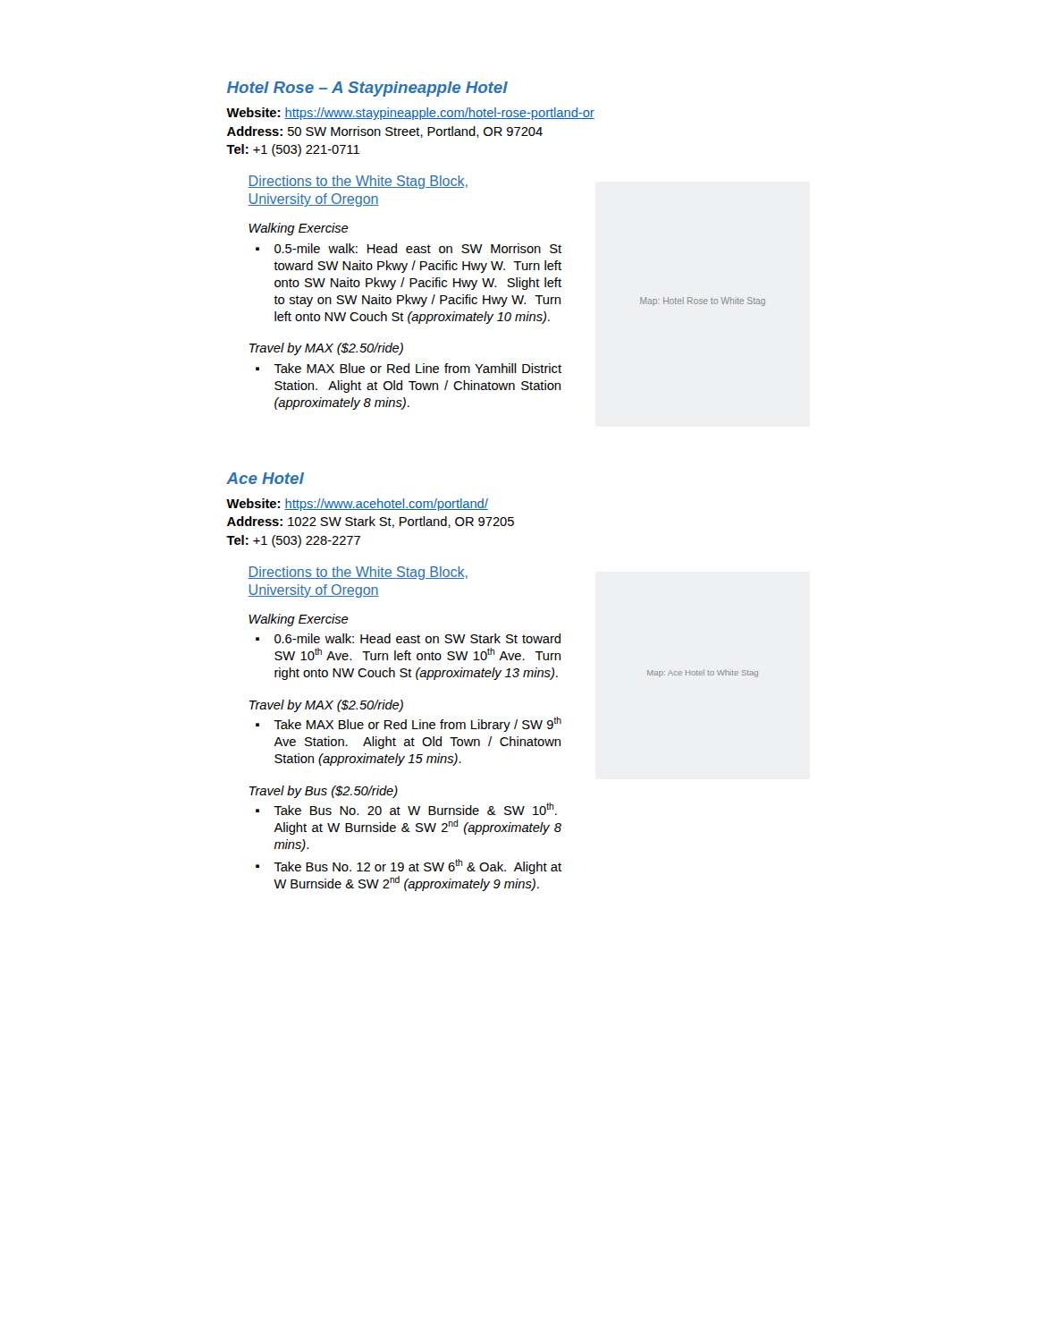Hotel Rose – A Staypineapple Hotel
Website: https://www.staypineapple.com/hotel-rose-portland-or
Address: 50 SW Morrison Street, Portland, OR 97204
Tel: +1 (503) 221-0711
Directions to the White Stag Block,
University of Oregon
Walking Exercise
0.5-mile walk: Head east on SW Morrison St toward SW Naito Pkwy / Pacific Hwy W. Turn left onto SW Naito Pkwy / Pacific Hwy W. Slight left to stay on SW Naito Pkwy / Pacific Hwy W. Turn left onto NW Couch St (approximately 10 mins).
Travel by MAX ($2.50/ride)
Take MAX Blue or Red Line from Yamhill District Station. Alight at Old Town / Chinatown Station (approximately 8 mins).
Ace Hotel
Website: https://www.acehotel.com/portland/
Address: 1022 SW Stark St, Portland, OR 97205
Tel: +1 (503) 228-2277
Directions to the White Stag Block,
University of Oregon
Walking Exercise
0.6-mile walk: Head east on SW Stark St toward SW 10th Ave. Turn left onto SW 10th Ave. Turn right onto NW Couch St (approximately 13 mins).
Travel by MAX ($2.50/ride)
Take MAX Blue or Red Line from Library / SW 9th Ave Station. Alight at Old Town / Chinatown Station (approximately 15 mins).
Travel by Bus ($2.50/ride)
Take Bus No. 20 at W Burnside & SW 10th. Alight at W Burnside & SW 2nd (approximately 8 mins).
Take Bus No. 12 or 19 at SW 6th & Oak. Alight at W Burnside & SW 2nd (approximately 9 mins).